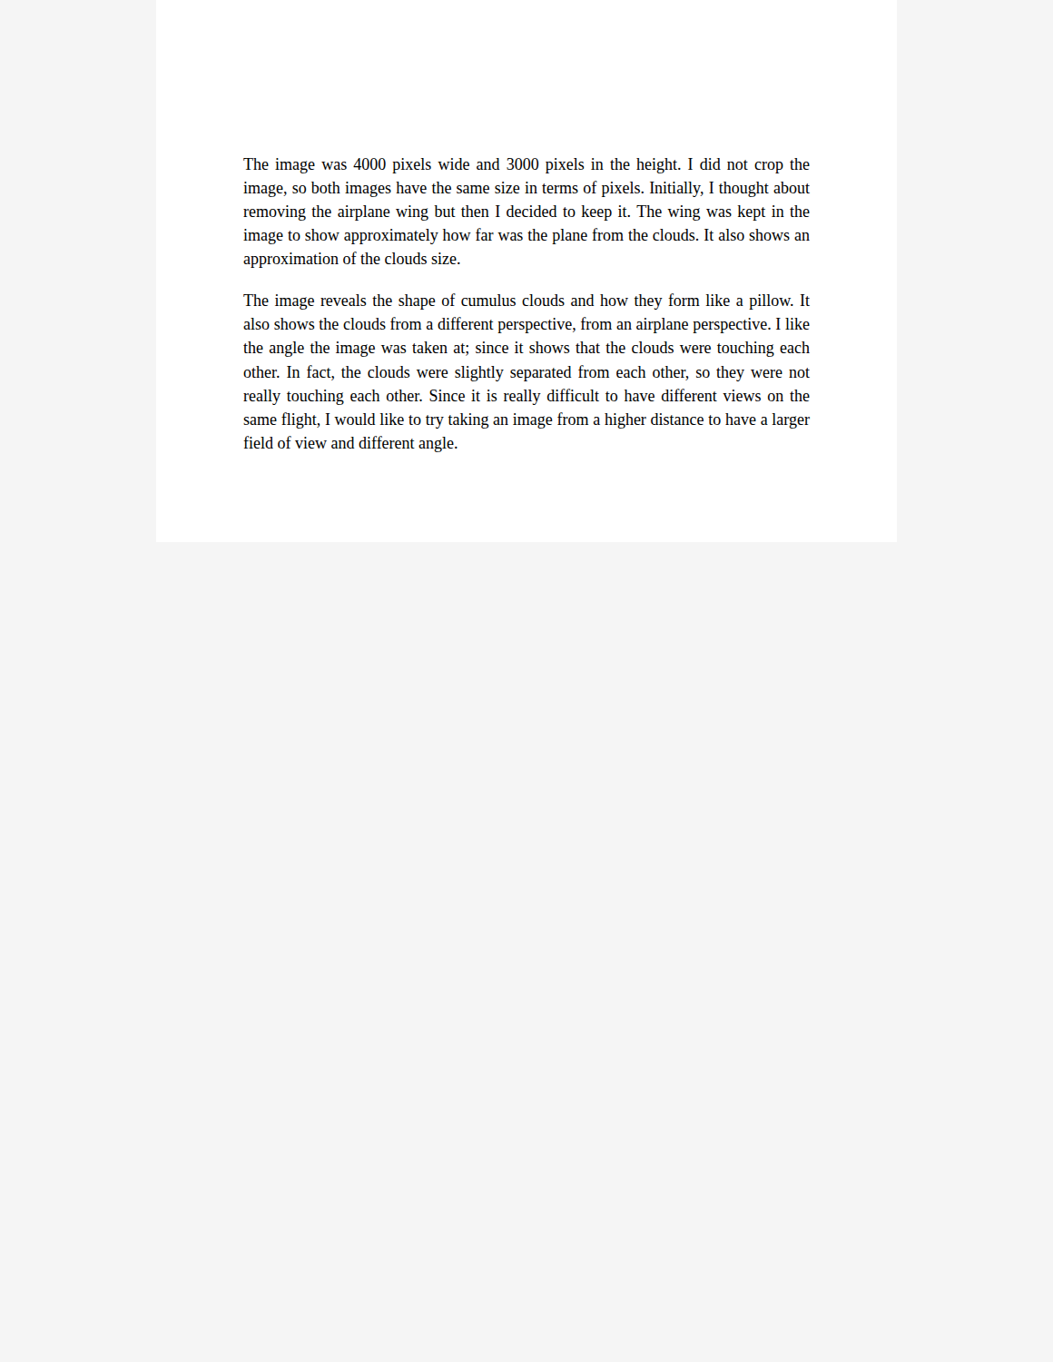The image was 4000 pixels wide and 3000 pixels in the height. I did not crop the image, so both images have the same size in terms of pixels. Initially, I thought about removing the airplane wing but then I decided to keep it. The wing was kept in the image to show approximately how far was the plane from the clouds. It also shows an approximation of the clouds size.
The image reveals the shape of cumulus clouds and how they form like a pillow. It also shows the clouds from a different perspective, from an airplane perspective. I like the angle the image was taken at; since it shows that the clouds were touching each other. In fact, the clouds were slightly separated from each other, so they were not really touching each other. Since it is really difficult to have different views on the same flight, I would like to try taking an image from a higher distance to have a larger field of view and different angle.